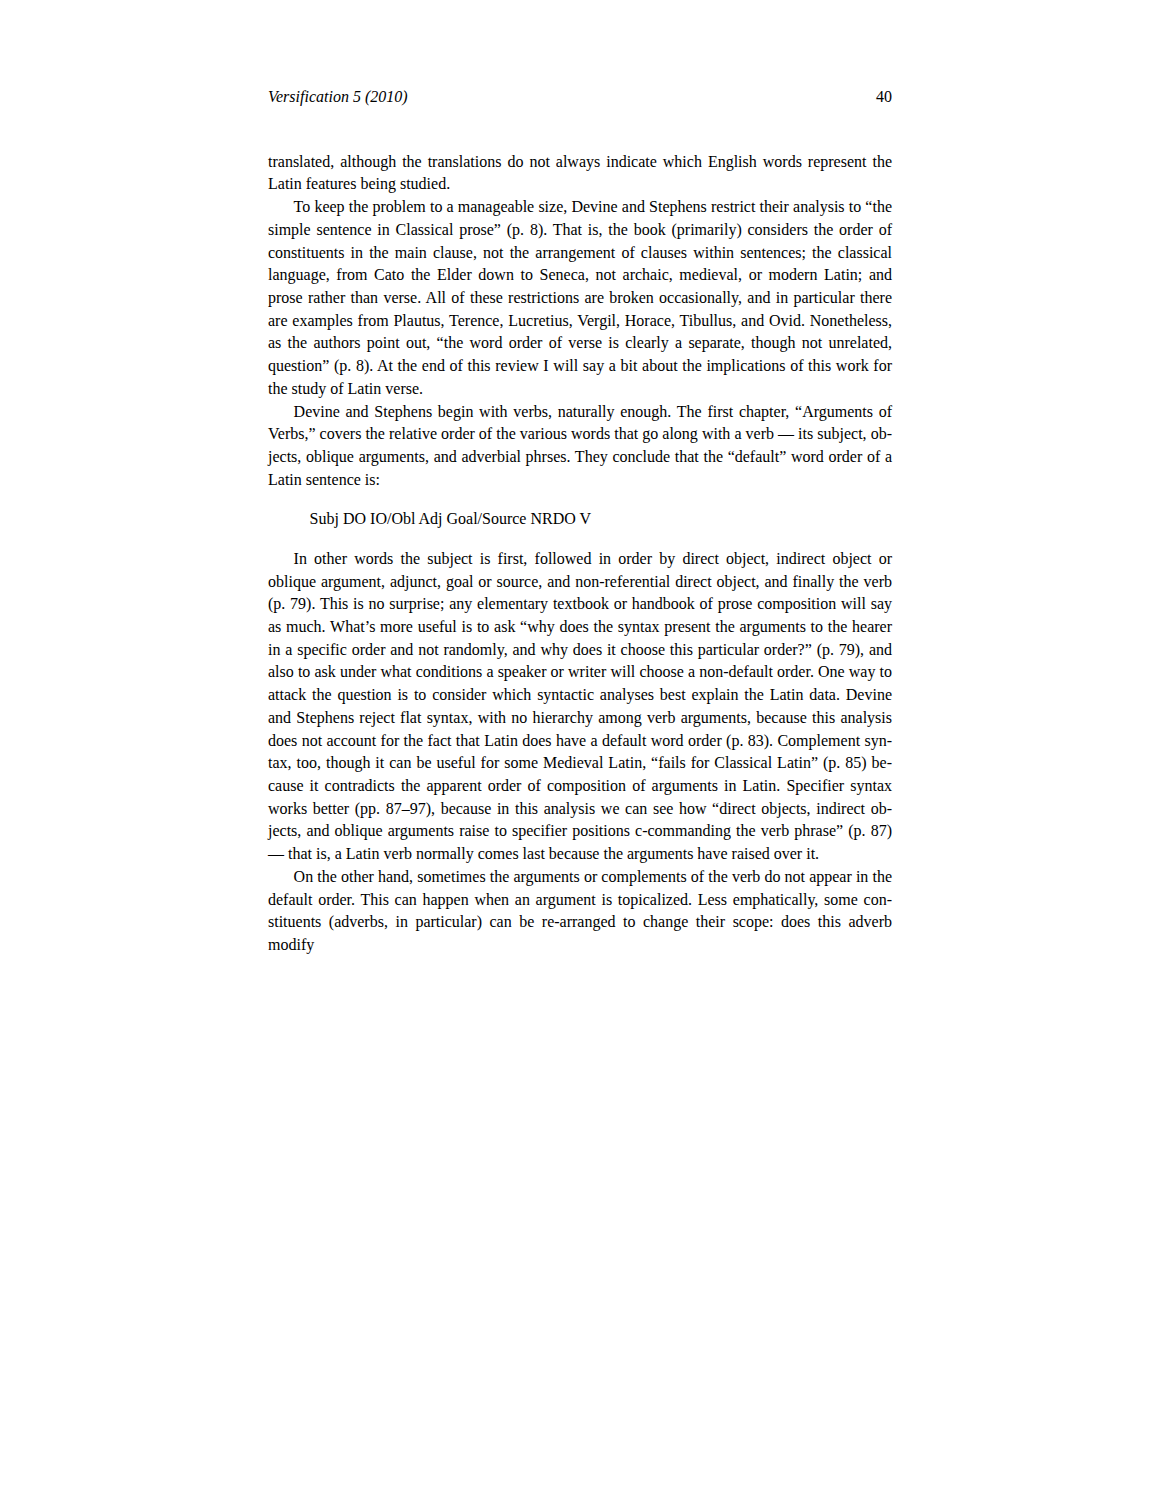Versification 5 (2010) 40
translated, although the translations do not always indicate which English words represent the Latin features being studied.
To keep the problem to a manageable size, Devine and Stephens restrict their analysis to “the simple sentence in Classical prose” (p. 8). That is, the book (primarily) considers the order of constituents in the main clause, not the arrangement of clauses within sentences; the classical language, from Cato the Elder down to Seneca, not archaic, medieval, or modern Latin; and prose rather than verse. All of these restrictions are broken occasionally, and in particular there are examples from Plautus, Terence, Lucretius, Vergil, Horace, Tibullus, and Ovid. Nonetheless, as the authors point out, “the word order of verse is clearly a separate, though not unrelated, question” (p. 8). At the end of this review I will say a bit about the implications of this work for the study of Latin verse.
Devine and Stephens begin with verbs, naturally enough. The first chapter, “Arguments of Verbs,” covers the relative order of the various words that go along with a verb — its subject, objects, oblique arguments, and adverbial phrses. They conclude that the “default” word order of a Latin sentence is:
Subj DO IO/Obl Adj Goal/Source NRDO V
In other words the subject is first, followed in order by direct object, indirect object or oblique argument, adjunct, goal or source, and non-referential direct object, and finally the verb (p. 79). This is no surprise; any elementary textbook or handbook of prose composition will say as much. What’s more useful is to ask “why does the syntax present the arguments to the hearer in a specific order and not randomly, and why does it choose this particular order?” (p. 79), and also to ask under what conditions a speaker or writer will choose a non-default order. One way to attack the question is to consider which syntactic analyses best explain the Latin data. Devine and Stephens reject flat syntax, with no hierarchy among verb arguments, because this analysis does not account for the fact that Latin does have a default word order (p. 83). Complement syntax, too, though it can be useful for some Medieval Latin, “fails for Classical Latin” (p. 85) because it contradicts the apparent order of composition of arguments in Latin. Specifier syntax works better (pp. 87–97), because in this analysis we can see how “direct objects, indirect objects, and oblique arguments raise to specifier positions c-commanding the verb phrase” (p. 87) — that is, a Latin verb normally comes last because the arguments have raised over it.
On the other hand, sometimes the arguments or complements of the verb do not appear in the default order. This can happen when an argument is topicalized. Less emphatically, some constituents (adverbs, in particular) can be re-arranged to change their scope: does this adverb modify